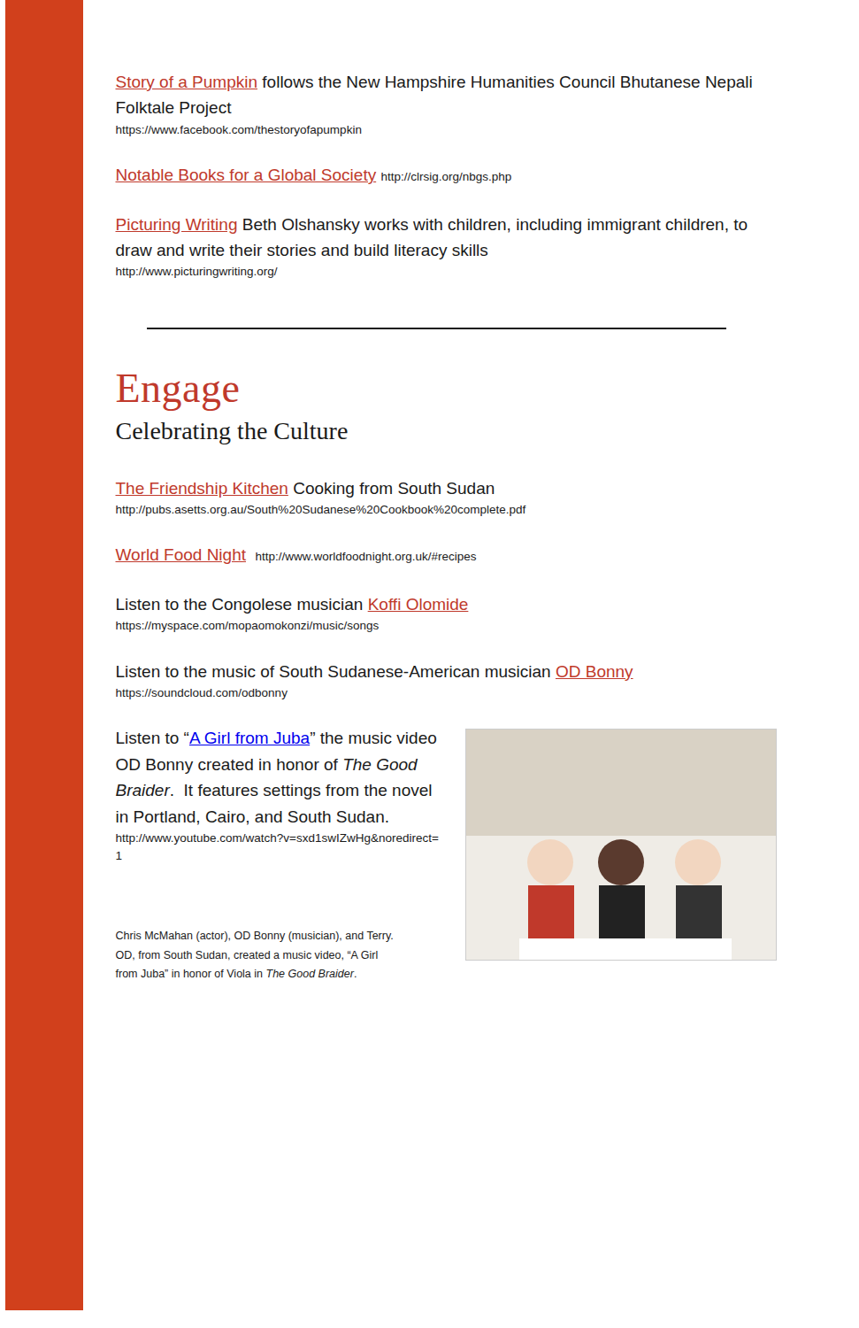Story of a Pumpkin follows the New Hampshire Humanities Council Bhutanese Nepali Folktale Project
https://www.facebook.com/thestoryofapumpkin
Notable Books for a Global Society http://clrsig.org/nbgs.php
Picturing Writing Beth Olshansky works with children, including immigrant children, to draw and write their stories and build literacy skills
http://www.picturingwriting.org/
Engage
Celebrating the Culture
The Friendship Kitchen Cooking from South Sudan
http://pubs.asetts.org.au/South%20Sudanese%20Cookbook%20complete.pdf
World Food Night http://www.worldfoodnight.org.uk/#recipes
Listen to the Congolese musician Koffi Olomide
https://myspace.com/mopaomokonzi/music/songs
Listen to the music of South Sudanese-American musician OD Bonny
https://soundcloud.com/odbonny
Listen to “A Girl from Juba” the music video OD Bonny created in honor of The Good Braider. It features settings from the novel in Portland, Cairo, and South Sudan.
http://www.youtube.com/watch?v=sxd1swIZwHg&noredirect=1
Chris McMahan (actor), OD Bonny (musician), and Terry.
OD, from South Sudan, created a music video, “A Girl
from Juba” in honor of Viola in The Good Braider.